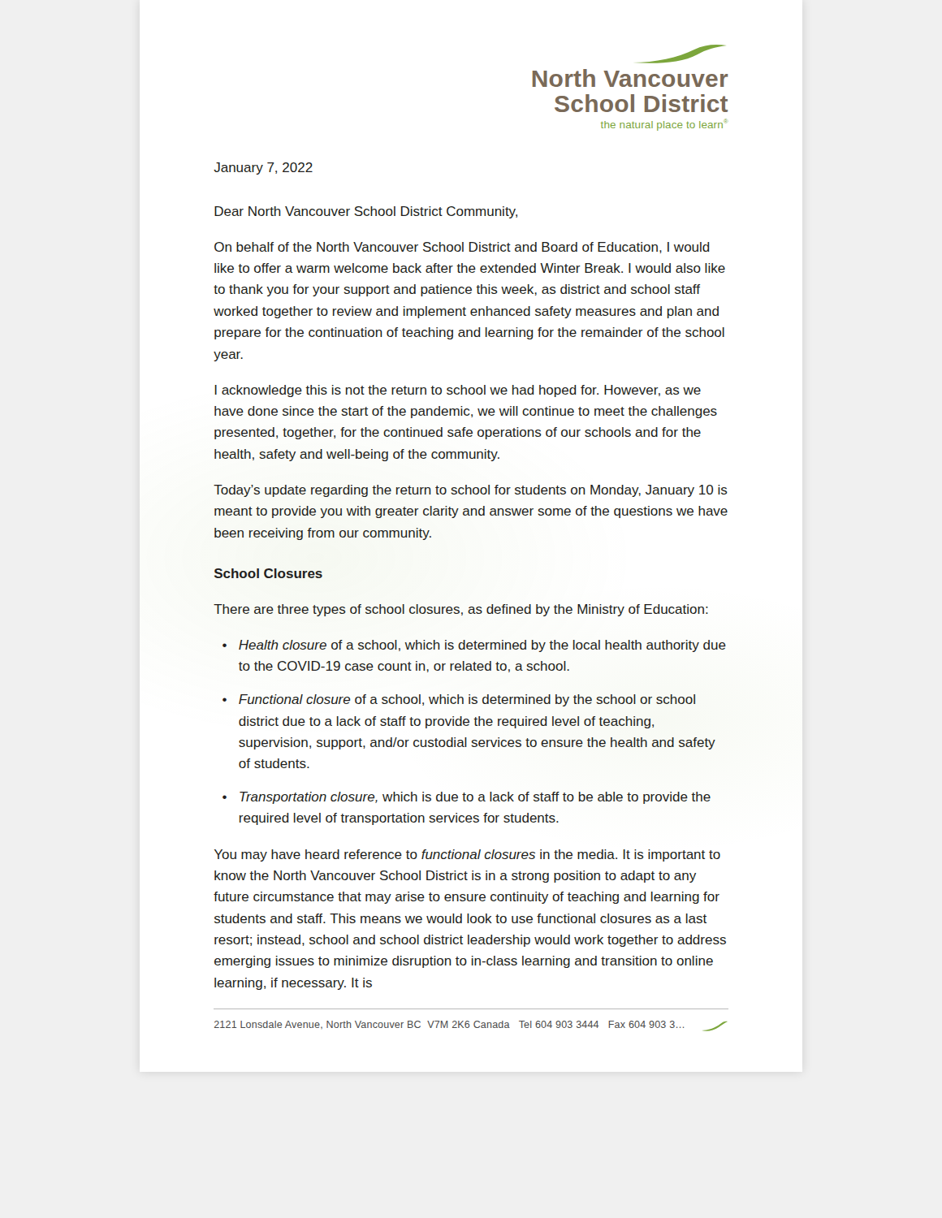North Vancouver
School District
the natural place to learn®
January 7, 2022
Dear North Vancouver School District Community,
On behalf of the North Vancouver School District and Board of Education, I would like to offer a warm welcome back after the extended Winter Break. I would also like to thank you for your support and patience this week, as district and school staff worked together to review and implement enhanced safety measures and plan and prepare for the continuation of teaching and learning for the remainder of the school year.
I acknowledge this is not the return to school we had hoped for. However, as we have done since the start of the pandemic, we will continue to meet the challenges presented, together, for the continued safe operations of our schools and for the health, safety and well-being of the community.
Today’s update regarding the return to school for students on Monday, January 10 is meant to provide you with greater clarity and answer some of the questions we have been receiving from our community.
School Closures
There are three types of school closures, as defined by the Ministry of Education:
Health closure of a school, which is determined by the local health authority due to the COVID-19 case count in, or related to, a school.
Functional closure of a school, which is determined by the school or school district due to a lack of staff to provide the required level of teaching, supervision, support, and/or custodial services to ensure the health and safety of students.
Transportation closure, which is due to a lack of staff to be able to provide the required level of transportation services for students.
You may have heard reference to functional closures in the media. It is important to know the North Vancouver School District is in a strong position to adapt to any future circumstance that may arise to ensure continuity of teaching and learning for students and staff. This means we would look to use functional closures as a last resort; instead, school and school district leadership would work together to address emerging issues to minimize disruption to in-class learning and transition to online learning, if necessary. It is
2121 Lonsdale Avenue, North Vancouver BC V7M 2K6 Canada Tel 604 903 3444 Fax 604 903 3445 Web www.sd44.ca